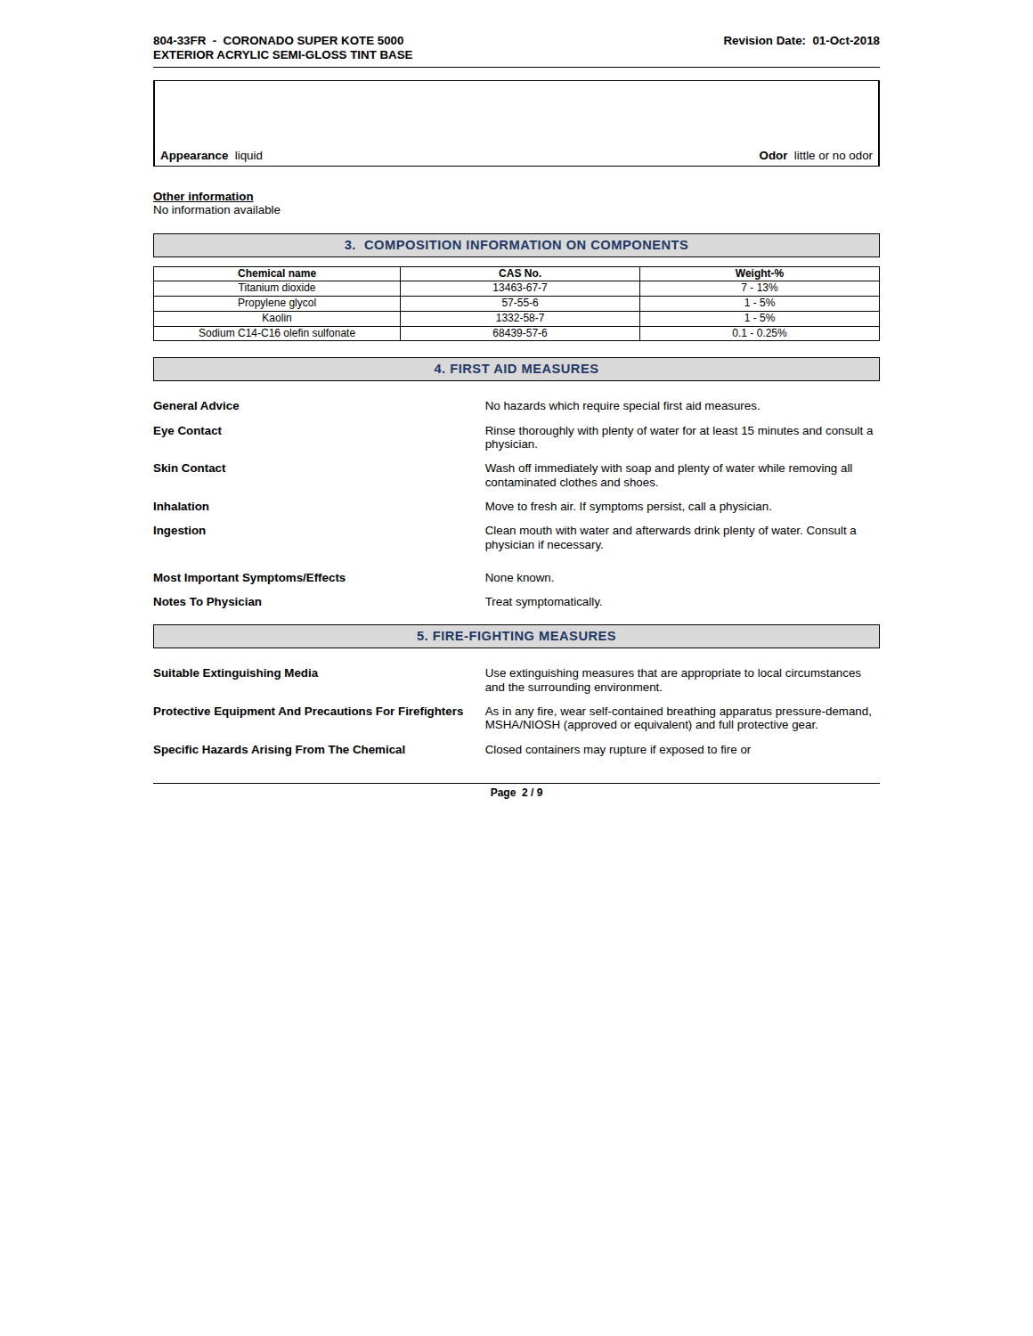804-33FR - CORONADO SUPER KOTE 5000
EXTERIOR ACRYLIC SEMI-GLOSS TINT BASE
Revision Date: 01-Oct-2018
Appearance liquid Odor little or no odor
Other information
No information available
3. COMPOSITION INFORMATION ON COMPONENTS
| Chemical name | CAS No. | Weight-% |
| --- | --- | --- |
| Titanium dioxide | 13463-67-7 | 7 - 13% |
| Propylene glycol | 57-55-6 | 1 - 5% |
| Kaolin | 1332-58-7 | 1 - 5% |
| Sodium C14-C16 olefin sulfonate | 68439-57-6 | 0.1 - 0.25% |
4. FIRST AID MEASURES
General Advice
No hazards which require special first aid measures.
Eye Contact
Rinse thoroughly with plenty of water for at least 15 minutes and consult a physician.
Skin Contact
Wash off immediately with soap and plenty of water while removing all contaminated clothes and shoes.
Inhalation
Move to fresh air. If symptoms persist, call a physician.
Ingestion
Clean mouth with water and afterwards drink plenty of water. Consult a physician if necessary.
Most Important Symptoms/Effects
None known.
Notes To Physician
Treat symptomatically.
5. FIRE-FIGHTING MEASURES
Suitable Extinguishing Media
Use extinguishing measures that are appropriate to local circumstances and the surrounding environment.
Protective Equipment And Precautions For Firefighters
As in any fire, wear self-contained breathing apparatus pressure-demand, MSHA/NIOSH (approved or equivalent) and full protective gear.
Specific Hazards Arising From The Chemical
Closed containers may rupture if exposed to fire or
Page 2 / 9